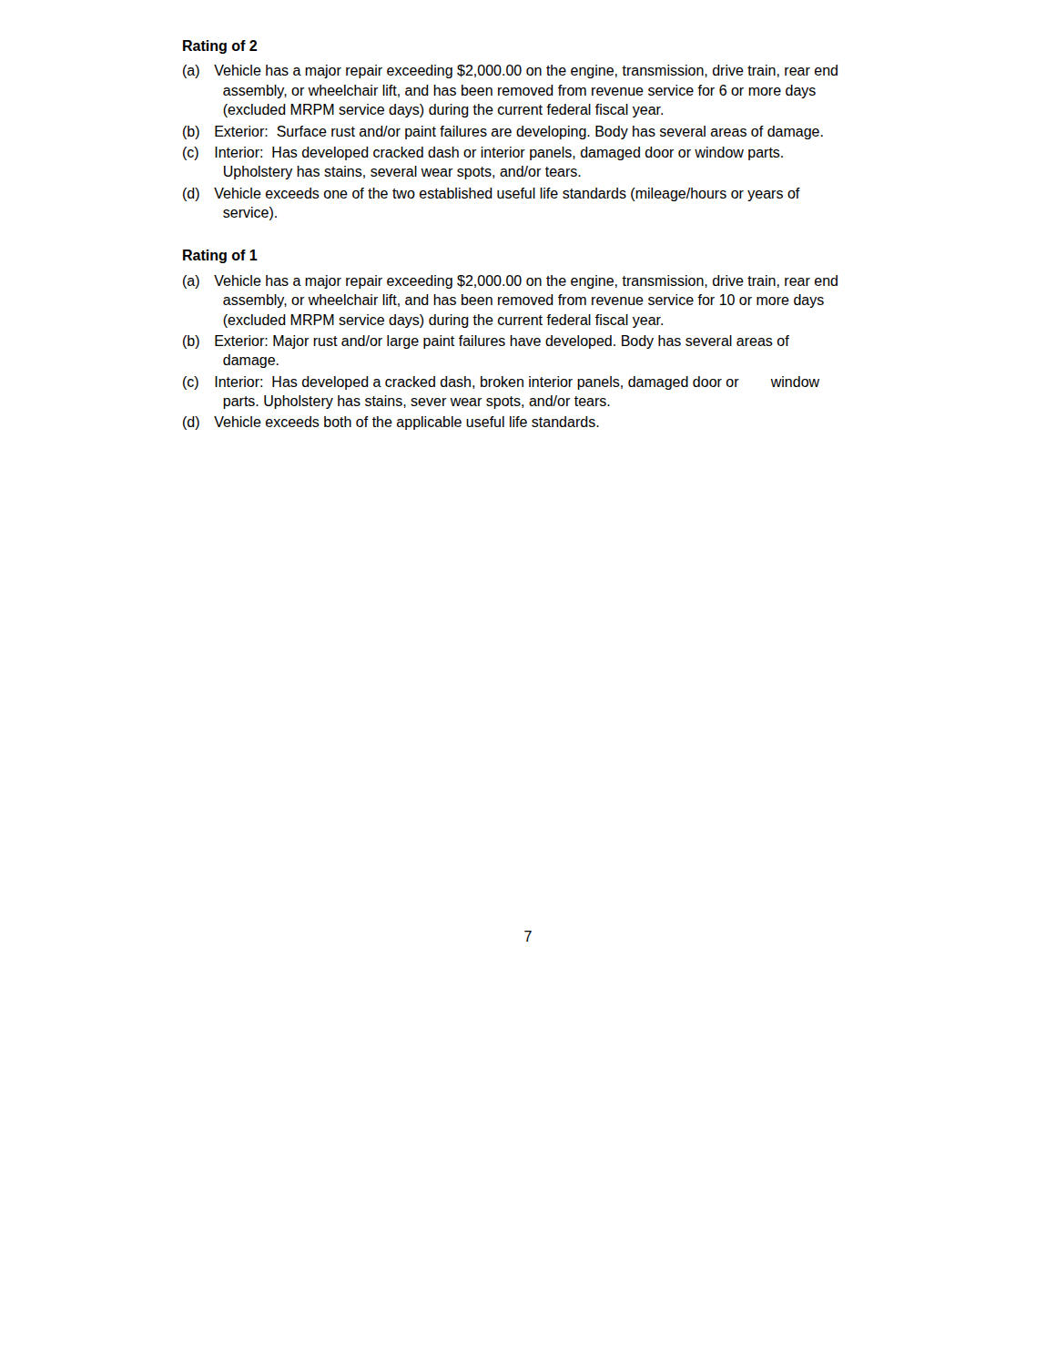Rating of 2
(a) Vehicle has a major repair exceeding $2,000.00 on the engine, transmission, drive train, rear end assembly, or wheelchair lift, and has been removed from revenue service for 6 or more days (excluded MRPM service days) during the current federal fiscal year.
(b) Exterior: Surface rust and/or paint failures are developing. Body has several areas of damage.
(c) Interior: Has developed cracked dash or interior panels, damaged door or window parts. Upholstery has stains, several wear spots, and/or tears.
(d) Vehicle exceeds one of the two established useful life standards (mileage/hours or years of service).
Rating of 1
(a) Vehicle has a major repair exceeding $2,000.00 on the engine, transmission, drive train, rear end assembly, or wheelchair lift, and has been removed from revenue service for 10 or more days (excluded MRPM service days) during the current federal fiscal year.
(b) Exterior: Major rust and/or large paint failures have developed. Body has several areas of damage.
(c) Interior: Has developed a cracked dash, broken interior panels, damaged door or window parts. Upholstery has stains, sever wear spots, and/or tears.
(d) Vehicle exceeds both of the applicable useful life standards.
7